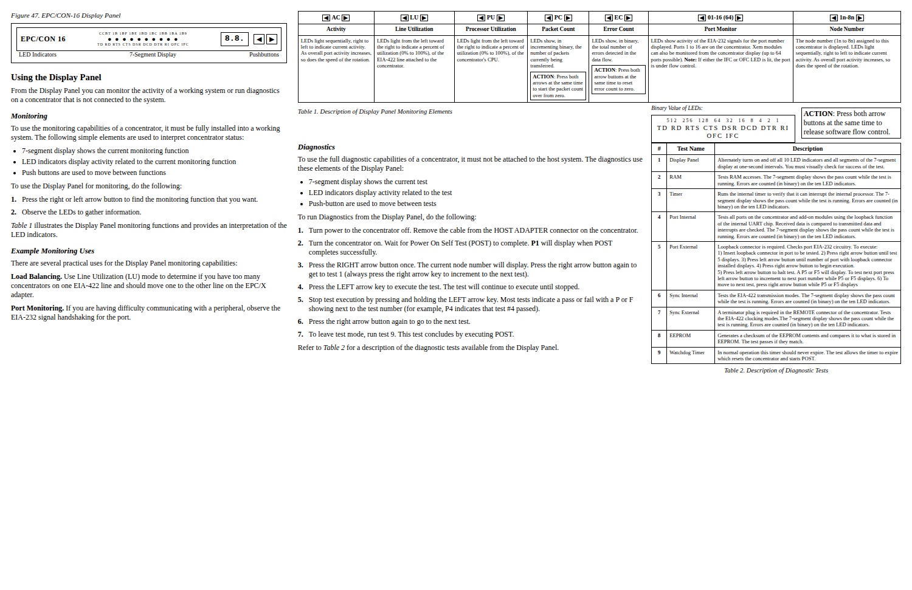Figure 47. EPC/CON-16 Display Panel
EPC/CON 16 CCBT 1B 1BF 1BE 1BD 1BC 1BB 1BA 1B9
● ● ● ● ● ● ● ● ● ●
TD RD RTS CTS DSR DCD DTR RI OFC IFC 8.8. ◀▶
LED Indicators 7-Segment Display Pushbuttons
Using the Display Panel
From the Display Panel you can monitor the activity of a working system or run diagnostics on a concentrator that is not connected to the system.
Monitoring
To use the monitoring capabilities of a concentrator, it must be fully installed into a working system. The following simple elements are used to interpret concentrator status:
7-segment display shows the current monitoring function
LED indicators display activity related to the current monitoring function
Push buttons are used to move between functions
To use the Display Panel for monitoring, do the following:
Press the right or left arrow button to find the monitoring function that you want.
Observe the LEDs to gather information.
Table 1 illustrates the Display Panel monitoring functions and provides an interpretation of the LED indicators.
Example Monitoring Uses
There are several practical uses for the Display Panel monitoring capabilities:
Load Balancing. Use Line Utilization (LU) mode to determine if you have too many concentrators on one EIA-422 line and should move one to the other line on the EPC/X adapter.
Port Monitoring. If you are having difficulty communicating with a peripheral, observe the EIA-232 signal handshaking for the port.
| ◀ AC ▶ | ◀ LU ▶ | ◀ PU ▶ | ◀ PC ▶ | ◀ EC ▶ | ◀ 01-16 (64) ▶ | ◀ 1n-8n ▶ |
| --- | --- | --- | --- | --- | --- | --- |
| Activity | Line Utilization | Processor Utilization | Packet Count | Error Count | Port Monitor | Node Number |
| LEDs light sequentially, right to left to indicate current activity. As overall port activity increases, so does the speed of the rotation. | LEDs light from the left toward the right to indicate a percent of utilization (0% to 100%), of the EIA-422 line attached to the concentrator. | LEDs light from the left toward the right to indicate a percent of utilization (0% to 100%), of the concentrator's CPU. | LEDs show, in incrementing binary, the number of packets currently being transferred. ACTION : Press both arrows at the same time to start the packet count over from zero. | LEDs show, in binary, the total number of errors detected in the data flow. ACTION : Press both arrow buttons at the same time to reset error count to zero. | LEDs show activity of the EIA-232 signals for the port number displayed. Ports 1 to 16 are on the concentrator. Xem modules can also be monitored from the concentrator display (up to 64 ports possible). Note: If either the IFC or OFC LED is lit, the port is under flow control. | The node number (1n to 8n) assigned to this concentrator is displayed. LEDs light sequentially, right to left to indicate current activity. As overall port activity increases, so does the speed of the rotation. |
Table 1. Description of Display Panel Monitoring Elements
Binary Value of LEDs:
512 256 128 64 32 16 8 4 2 1
TD RD RTS CTS DSR DCD DTR RI OFC IFC
ACTION: Press both arrow buttons at the same time to release software flow control.
Diagnostics
To use the full diagnostic capabilities of a concentrator, it must not be attached to the host system. The diagnostics use these elements of the Display Panel:
7-segment display shows the current test
LED indicators display activity related to the test
Push-button are used to move between tests
To run Diagnostics from the Display Panel, do the following:
Turn power to the concentrator off. Remove the cable from the HOST ADAPTER connector on the concentrator.
Turn the concentrator on. Wait for Power On Self Test (POST) to complete. P1 will display when POST completes successfully.
Press the RIGHT arrow button once. The current node number will display. Press the right arrow button again to get to test 1 (always press the right arrow key to increment to the next test).
Press the LEFT arrow key to execute the test. The test will continue to execute until stopped.
Stop test execution by pressing and holding the LEFT arrow key. Most tests indicate a pass or fail with a P or F showing next to the test number (for example, P4 indicates that test #4 passed).
Press the right arrow button again to go to the next test.
To leave test mode, run test 9. This test concludes by executing POST.
Refer to Table 2 for a description of the diagnostic tests available from the Display Panel.
| # | Test Name | Description |
| --- | --- | --- |
| 1 | Display Panel | Alternately turns on and off all 10 LED indicators and all segments of the 7-segment display at one-second intervals. You must visually check for success of the test. |
| 2 | RAM | Tests RAM accesses. The 7-segment display shows the pass count while the test is running. Errors are counted (in binary) on the ten LED indicators. |
| 3 | Timer | Runs the internal timer to verify that it can interrupt the internal processor. The 7-segment display shows the pass count while the test is running. Errors are counted (in binary) on the ten LED indicators. |
| 4 | Port Internal | Tests all ports on the concentrator and add-on modules using the loopback function of the internal UART chip. Received data is compared to transmitted data and interrupts are checked. The 7-segment display shows the pass count while the test is running. Errors are counted (in binary) on the ten LED indicators. |
| 5 | Port External | Loopback connector is required. Checks port EIA-232 circuitry. To execute: 1) Insert loopback connector in port to be tested. 2) Press right arrow button until test 5 displays. 3) Press left arrow button until number of port with loopback connector installed displays. 4) Press right arrow button to begin execution. 5) Press left arrow button to halt test. A P5 or F5 will display. To test next port press left arrow button to increment to next port number while P5 or F5 displays. 6) To move to next test, press right arrow button while P5 or F5 displays |
| 6 | Sync Internal | Tests the EIA-422 transmission modes. The 7-segment display shows the pass count while the test is running. Errors are counted (in binary) on the ten LED indicators. |
| 7 | Sync External | A terminator plug is required in the REMOTE connector of the concentrator. Tests the EIA-422 clocking modes.The 7-segment display shows the pass count while the test is running. Errors are counted (in binary) on the ten LED indicators. |
| 8 | EEPROM | Generates a checksum of the EEPROM contents and compares it to what is stored in EEPROM. The test passes if they match. |
| 9 | Watchdog Timer | In normal operation this timer should never expire. The test allows the timer to expire which resets the concentrator and starts POST. |
Table 2. Description of Diagnostic Tests